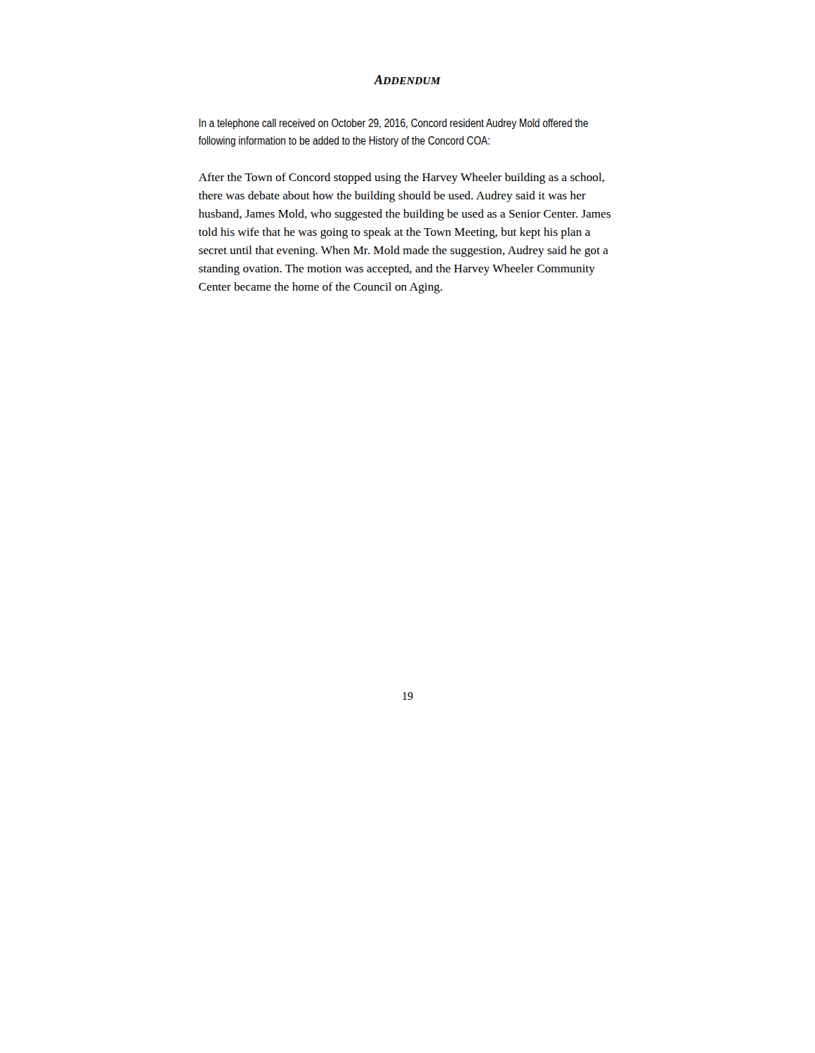ADDENDUM
In a telephone call received on October 29, 2016, Concord resident Audrey Mold offered the following information to be added to the History of the Concord COA:
After the Town of Concord stopped using the Harvey Wheeler building as a school, there was debate about how the building should be used. Audrey said it was her husband, James Mold, who suggested the building be used as a Senior Center. James told his wife that he was going to speak at the Town Meeting, but kept his plan a secret until that evening. When Mr. Mold made the suggestion, Audrey said he got a standing ovation. The motion was accepted, and the Harvey Wheeler Community Center became the home of the Council on Aging.
19